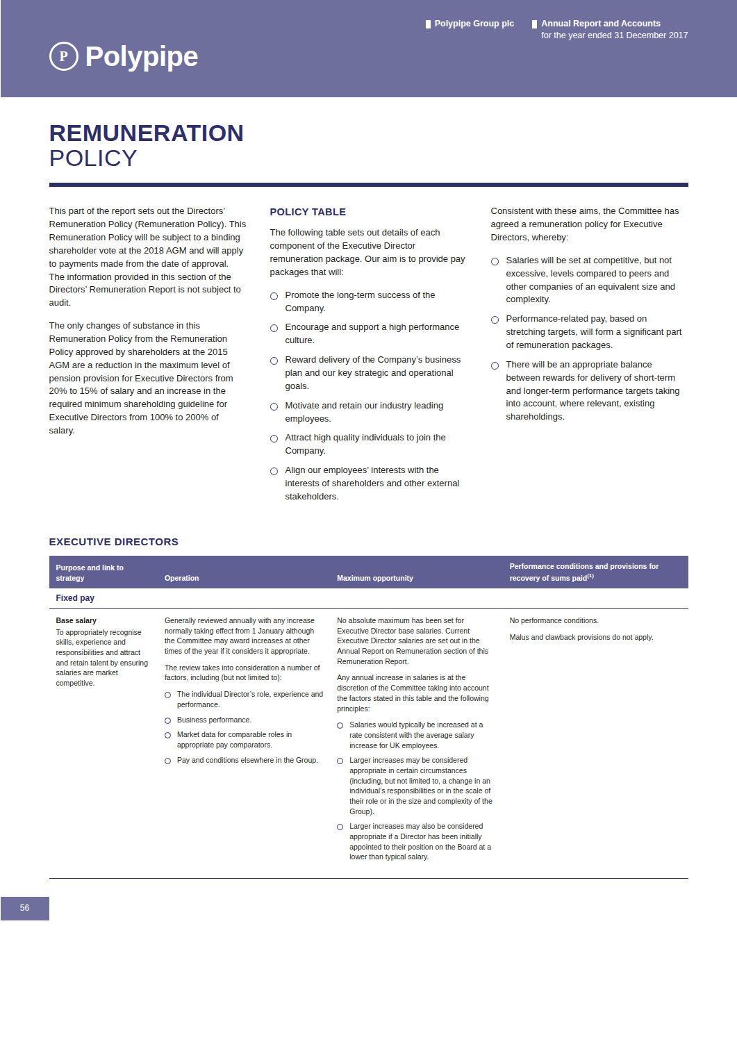P
Polypipe
Polypipe Group plc
Annual Report and Accounts
for the year ended 31 December 2017
REMUNERATIONPOLICY
This part of the report sets out the Directors’ Remuneration Policy (Remuneration Policy). This Remuneration Policy will be subject to a binding shareholder vote at the 2018 AGM and will apply to payments made from the date of approval. The information provided in this section of the Directors’ Remuneration Report is not subject to audit.
The only changes of substance in this Remuneration Policy from the Remuneration Policy approved by shareholders at the 2015 AGM are a reduction in the maximum level of pension provision for Executive Directors from 20% to 15% of salary and an increase in the required minimum shareholding guideline for Executive Directors from 100% to 200% of salary.
Policy table
The following table sets out details of each component of the Executive Director remuneration package. Our aim is to provide pay packages that will:
Promote the long-term success of the Company.
Encourage and support a high performance culture.
Reward delivery of the Company’s business plan and our key strategic and operational goals.
Motivate and retain our industry leading employees.
Attract high quality individuals to join the Company.
Align our employees’ interests with the interests of shareholders and other external stakeholders.
Consistent with these aims, the Committee has agreed a remuneration policy for Executive Directors, whereby:
Salaries will be set at competitive, but not excessive, levels compared to peers and other companies of an equivalent size and complexity.
Performance-related pay, based on stretching targets, will form a significant part of remuneration packages.
There will be an appropriate balance between rewards for delivery of short-term and longer-term performance targets taking into account, where relevant, existing shareholdings.
Executive Directors
| Purpose and link to strategy | Operation | Maximum opportunity | Performance conditions and provisions for recovery of sums paid (1) |
| --- | --- | --- | --- |
| Fixed pay |
| Base salary To appropriately recognise skills, experience and responsibilities and attract and retain talent by ensuring salaries are market competitive. | Generally reviewed annually with any increase normally taking effect from 1 January although the Committee may award increases at other times of the year if it considers it appropriate. The review takes into consideration a number of factors, including (but not limited to): The individual Director’s role, experience and performance. Business performance. Market data for comparable roles in appropriate pay comparators. Pay and conditions elsewhere in the Group. | No absolute maximum has been set for Executive Director base salaries. Current Executive Director salaries are set out in the Annual Report on Remuneration section of this Remuneration Report. Any annual increase in salaries is at the discretion of the Committee taking into account the factors stated in this table and the following principles: Salaries would typically be increased at a rate consistent with the average salary increase for UK employees. Larger increases may be considered appropriate in certain circumstances (including, but not limited to, a change in an individual’s responsibilities or in the scale of their role or in the size and complexity of the Group). Larger increases may also be considered appropriate if a Director has been initially appointed to their position on the Board at a lower than typical salary. | No performance conditions. Malus and clawback provisions do not apply. |
56